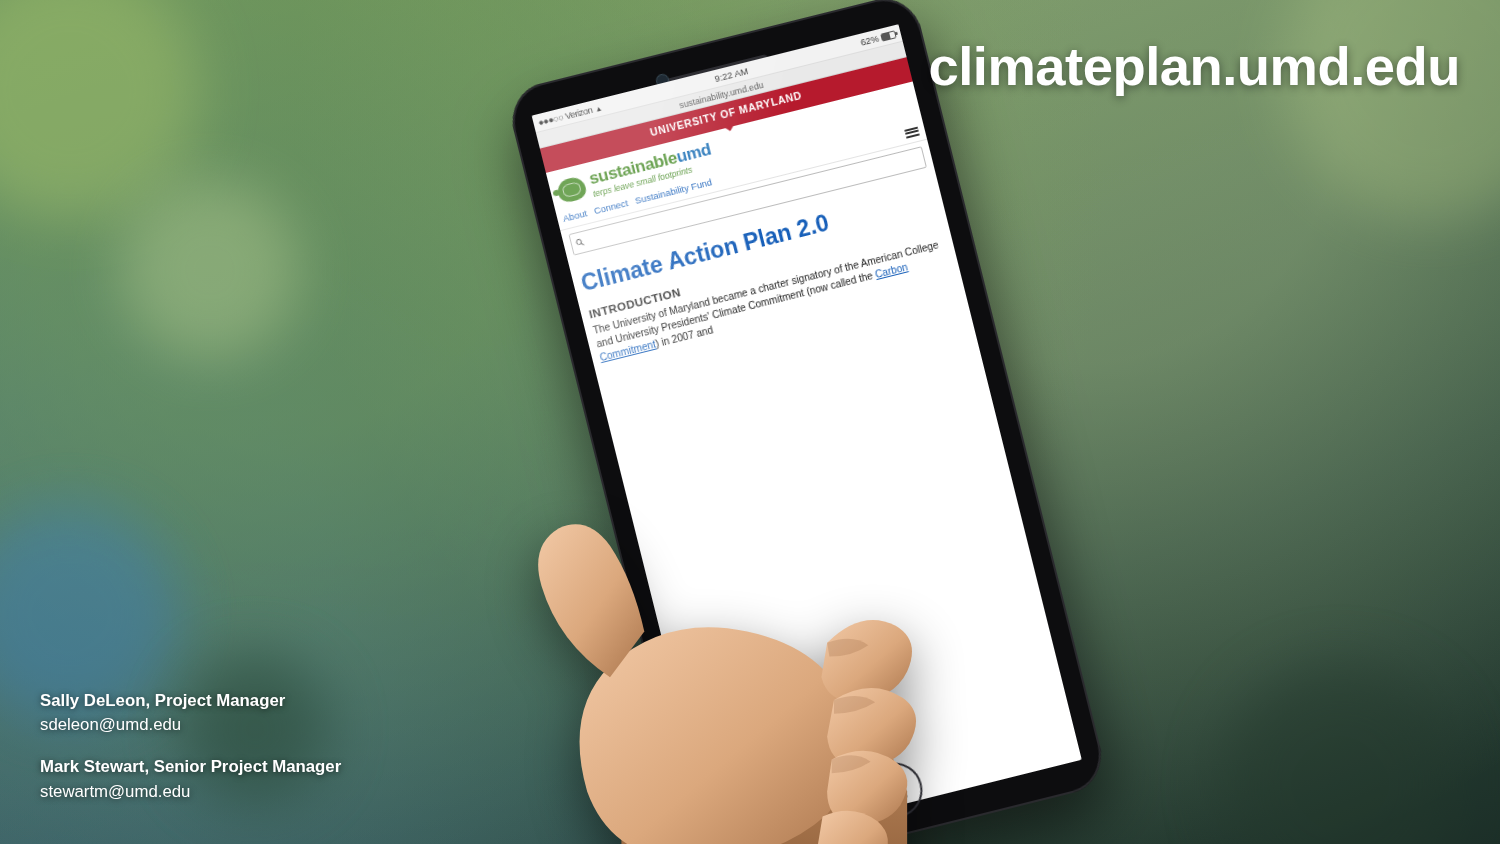climateplan.umd.edu
●●●○○ Verizon 9:22 AM 62%
sustainability.umd.edu
University of Maryland
sustainableumd
terps leave small footprints
About Connect Sustainability Fund
⚲
Climate Action Plan 2.0
Introduction
The University of Maryland became a charter signatory of the American College and University Presidents' Climate Commitment (now called the Carbon Commitment) in 2007 and
Sally DeLeon, Project Manager
sdeleon@umd.edu
Mark Stewart, Senior Project Manager
stewartm@umd.edu